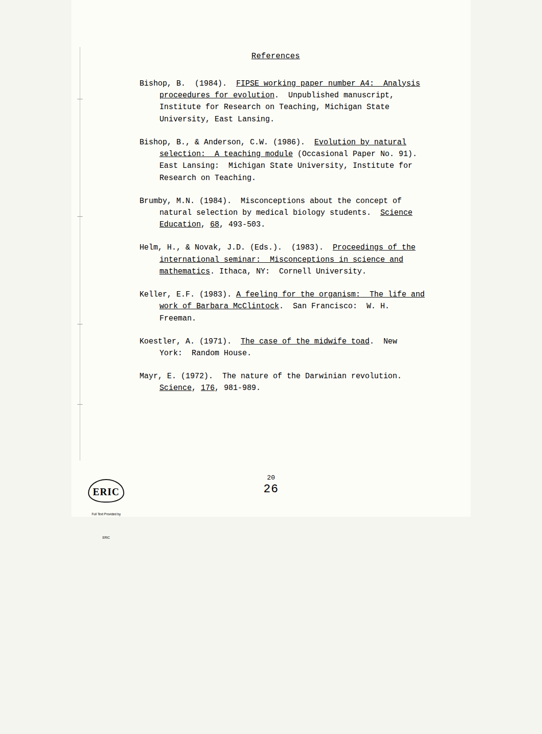References
Bishop, B. (1984). FIPSE working paper number A4: Analysis proceedures for evolution. Unpublished manuscript, Institute for Research on Teaching, Michigan State University, East Lansing.
Bishop, B., & Anderson, C.W. (1986). Evolution by natural selection: A teaching module (Occasional Paper No. 91). East Lansing: Michigan State University, Institute for Research on Teaching.
Brumby, M.N. (1984). Misconceptions about the concept of natural selection by medical biology students. Science Education, 68, 493-503.
Helm, H., & Novak, J.D. (Eds.). (1983). Proceedings of the international seminar: Misconceptions in science and mathematics. Ithaca, NY: Cornell University.
Keller, E.F. (1983). A feeling for the organism: The life and work of Barbara McClintock. San Francisco: W. H. Freeman.
Koestler, A. (1971). The case of the midwife toad. New York: Random House.
Mayr, E. (1972). The nature of the Darwinian revolution. Science, 176, 981-989.
20
26
ERICFull Text Provided by ERIC